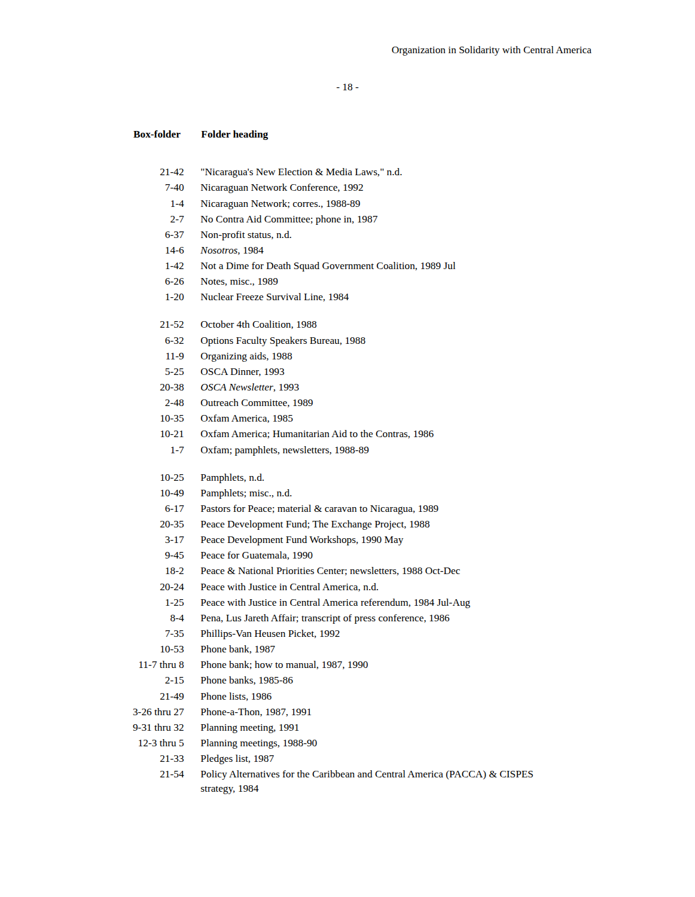Organization in Solidarity with Central America
- 18 -
| Box-folder | Folder heading |
| --- | --- |
| 21-42 | "Nicaragua's New Election & Media Laws," n.d. |
| 7-40 | Nicaraguan Network Conference, 1992 |
| 1-4 | Nicaraguan Network; corres., 1988-89 |
| 2-7 | No Contra Aid Committee; phone in, 1987 |
| 6-37 | Non-profit status, n.d. |
| 14-6 | Nosotros , 1984 |
| 1-42 | Not a Dime for Death Squad Government Coalition, 1989 Jul |
| 6-26 | Notes, misc., 1989 |
| 1-20 | Nuclear Freeze Survival Line, 1984 |
| 21-52 | October 4th Coalition, 1988 |
| 6-32 | Options Faculty Speakers Bureau, 1988 |
| 11-9 | Organizing aids, 1988 |
| 5-25 | OSCA Dinner, 1993 |
| 20-38 | OSCA Newsletter , 1993 |
| 2-48 | Outreach Committee, 1989 |
| 10-35 | Oxfam America, 1985 |
| 10-21 | Oxfam America; Humanitarian Aid to the Contras, 1986 |
| 1-7 | Oxfam; pamphlets, newsletters, 1988-89 |
| 10-25 | Pamphlets, n.d. |
| 10-49 | Pamphlets; misc., n.d. |
| 6-17 | Pastors for Peace; material & caravan to Nicaragua, 1989 |
| 20-35 | Peace Development Fund; The Exchange Project, 1988 |
| 3-17 | Peace Development Fund Workshops, 1990 May |
| 9-45 | Peace for Guatemala, 1990 |
| 18-2 | Peace & National Priorities Center; newsletters, 1988 Oct-Dec |
| 20-24 | Peace with Justice in Central America, n.d. |
| 1-25 | Peace with Justice in Central America referendum, 1984 Jul-Aug |
| 8-4 | Pena, Lus Jareth Affair; transcript of press conference, 1986 |
| 7-35 | Phillips-Van Heusen Picket, 1992 |
| 10-53 | Phone bank, 1987 |
| 11-7 thru 8 | Phone bank; how to manual, 1987, 1990 |
| 2-15 | Phone banks, 1985-86 |
| 21-49 | Phone lists, 1986 |
| 3-26 thru 27 | Phone-a-Thon, 1987, 1991 |
| 9-31 thru 32 | Planning meeting, 1991 |
| 12-3 thru 5 | Planning meetings, 1988-90 |
| 21-33 | Pledges list, 1987 |
| 21-54 | Policy Alternatives for the Caribbean and Central America (PACCA) & CISPES strategy, 1984 |